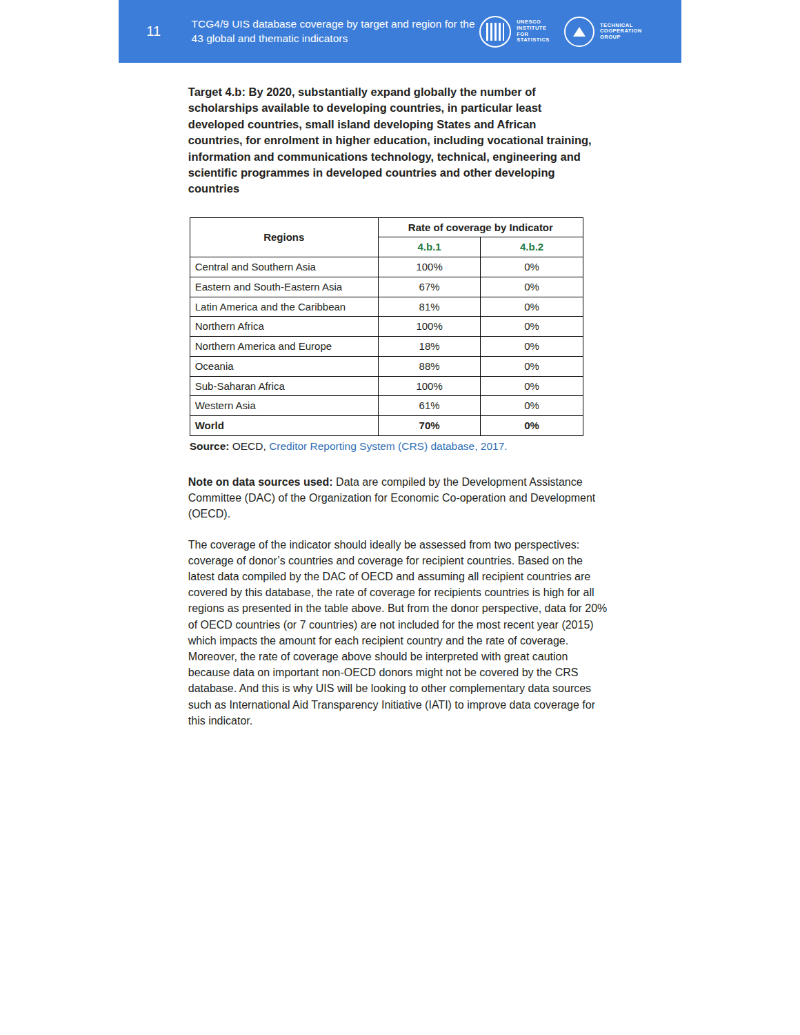11
TCG4/9 UIS database coverage by target and region for the
43 global and thematic indicators
UNESCO
INSTITUTE
FOR
STATISTICS
TECHNICAL
COOPERATION
GROUP
Target 4.b: By 2020, substantially expand globally the number of scholarships available to developing countries, in particular least developed countries, small island developing States and African countries, for enrolment in higher education, including vocational training, information and communications technology, technical, engineering and scientific programmes in developed countries and other developing countries
| Regions | Rate of coverage by Indicator |
| --- | --- |
| 4.b.1 | 4.b.2 |
| Central and Southern Asia | 100% | 0% |
| Eastern and South-Eastern Asia | 67% | 0% |
| Latin America and the Caribbean | 81% | 0% |
| Northern Africa | 100% | 0% |
| Northern America and Europe | 18% | 0% |
| Oceania | 88% | 0% |
| Sub-Saharan Africa | 100% | 0% |
| Western Asia | 61% | 0% |
| World | 70% | 0% |
Source: OECD, Creditor Reporting System (CRS) database, 2017.
Note on data sources used: Data are compiled by the Development Assistance Committee (DAC) of the Organization for Economic Co-operation and Development (OECD).
The coverage of the indicator should ideally be assessed from two perspectives: coverage of donor’s countries and coverage for recipient countries. Based on the latest data compiled by the DAC of OECD and assuming all recipient countries are covered by this database, the rate of coverage for recipients countries is high for all regions as presented in the table above. But from the donor perspective, data for 20% of OECD countries (or 7 countries) are not included for the most recent year (2015) which impacts the amount for each recipient country and the rate of coverage. Moreover, the rate of coverage above should be interpreted with great caution because data on important non-OECD donors might not be covered by the CRS database. And this is why UIS will be looking to other complementary data sources such as International Aid Transparency Initiative (IATI) to improve data coverage for this indicator.